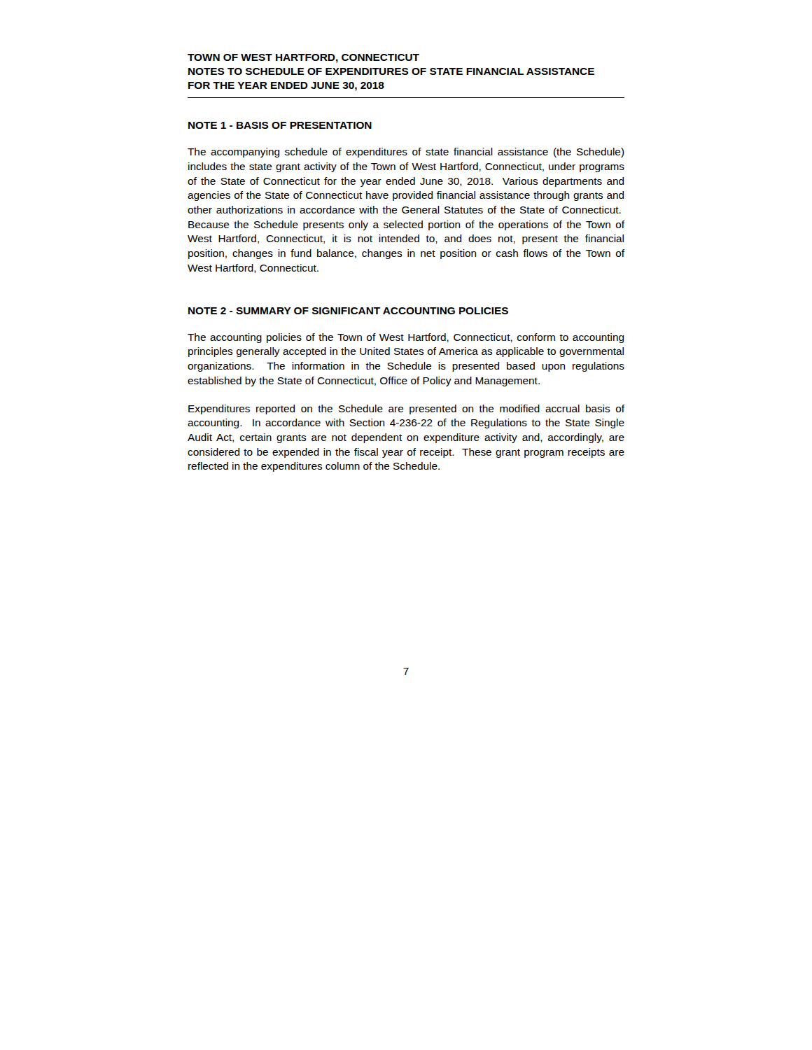TOWN OF WEST HARTFORD, CONNECTICUT
NOTES TO SCHEDULE OF EXPENDITURES OF STATE FINANCIAL ASSISTANCE
FOR THE YEAR ENDED JUNE 30, 2018
NOTE 1 - BASIS OF PRESENTATION
The accompanying schedule of expenditures of state financial assistance (the Schedule) includes the state grant activity of the Town of West Hartford, Connecticut, under programs of the State of Connecticut for the year ended June 30, 2018. Various departments and agencies of the State of Connecticut have provided financial assistance through grants and other authorizations in accordance with the General Statutes of the State of Connecticut. Because the Schedule presents only a selected portion of the operations of the Town of West Hartford, Connecticut, it is not intended to, and does not, present the financial position, changes in fund balance, changes in net position or cash flows of the Town of West Hartford, Connecticut.
NOTE 2 - SUMMARY OF SIGNIFICANT ACCOUNTING POLICIES
The accounting policies of the Town of West Hartford, Connecticut, conform to accounting principles generally accepted in the United States of America as applicable to governmental organizations. The information in the Schedule is presented based upon regulations established by the State of Connecticut, Office of Policy and Management.
Expenditures reported on the Schedule are presented on the modified accrual basis of accounting. In accordance with Section 4-236-22 of the Regulations to the State Single Audit Act, certain grants are not dependent on expenditure activity and, accordingly, are considered to be expended in the fiscal year of receipt. These grant program receipts are reflected in the expenditures column of the Schedule.
7